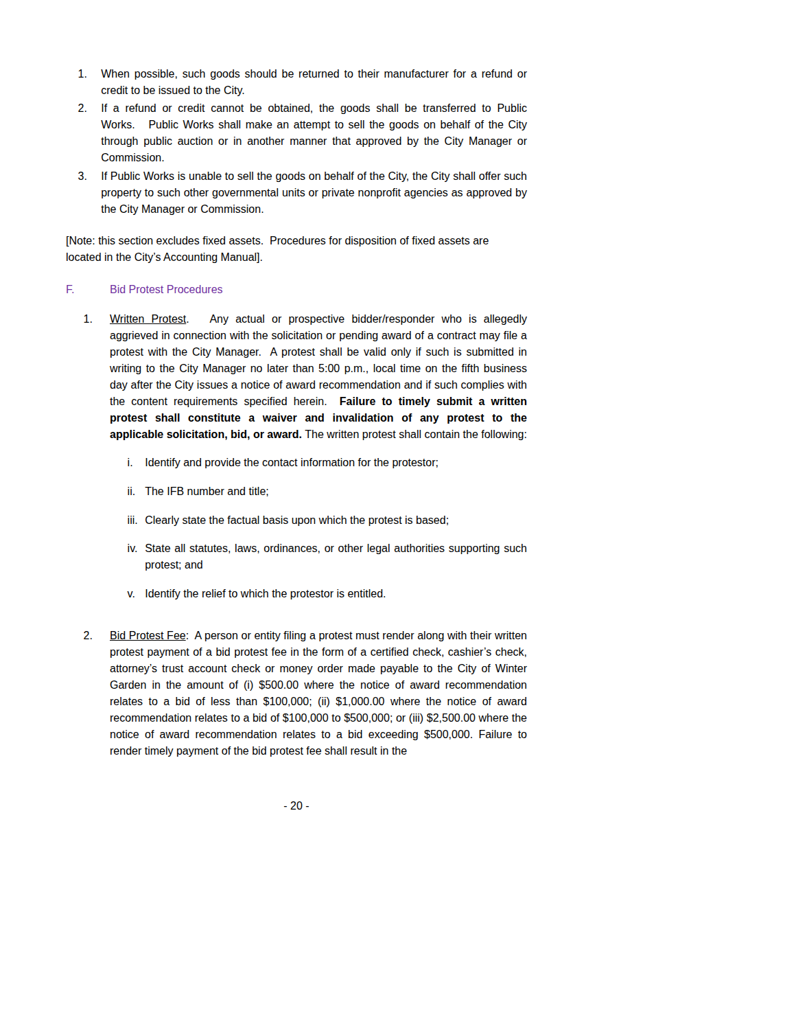1. When possible, such goods should be returned to their manufacturer for a refund or credit to be issued to the City.
2. If a refund or credit cannot be obtained, the goods shall be transferred to Public Works. Public Works shall make an attempt to sell the goods on behalf of the City through public auction or in another manner that approved by the City Manager or Commission.
3. If Public Works is unable to sell the goods on behalf of the City, the City shall offer such property to such other governmental units or private nonprofit agencies as approved by the City Manager or Commission.
[Note: this section excludes fixed assets. Procedures for disposition of fixed assets are located in the City’s Accounting Manual].
F. Bid Protest Procedures
1. Written Protest. Any actual or prospective bidder/responder who is allegedly aggrieved in connection with the solicitation or pending award of a contract may file a protest with the City Manager. A protest shall be valid only if such is submitted in writing to the City Manager no later than 5:00 p.m., local time on the fifth business day after the City issues a notice of award recommendation and if such complies with the content requirements specified herein. Failure to timely submit a written protest shall constitute a waiver and invalidation of any protest to the applicable solicitation, bid, or award. The written protest shall contain the following:
i. Identify and provide the contact information for the protestor;
ii. The IFB number and title;
iii. Clearly state the factual basis upon which the protest is based;
iv. State all statutes, laws, ordinances, or other legal authorities supporting such protest; and
v. Identify the relief to which the protestor is entitled.
2. Bid Protest Fee: A person or entity filing a protest must render along with their written protest payment of a bid protest fee in the form of a certified check, cashier’s check, attorney’s trust account check or money order made payable to the City of Winter Garden in the amount of (i) $500.00 where the notice of award recommendation relates to a bid of less than $100,000; (ii) $1,000.00 where the notice of award recommendation relates to a bid of $100,000 to $500,000; or (iii) $2,500.00 where the notice of award recommendation relates to a bid exceeding $500,000. Failure to render timely payment of the bid protest fee shall result in the
- 20 -